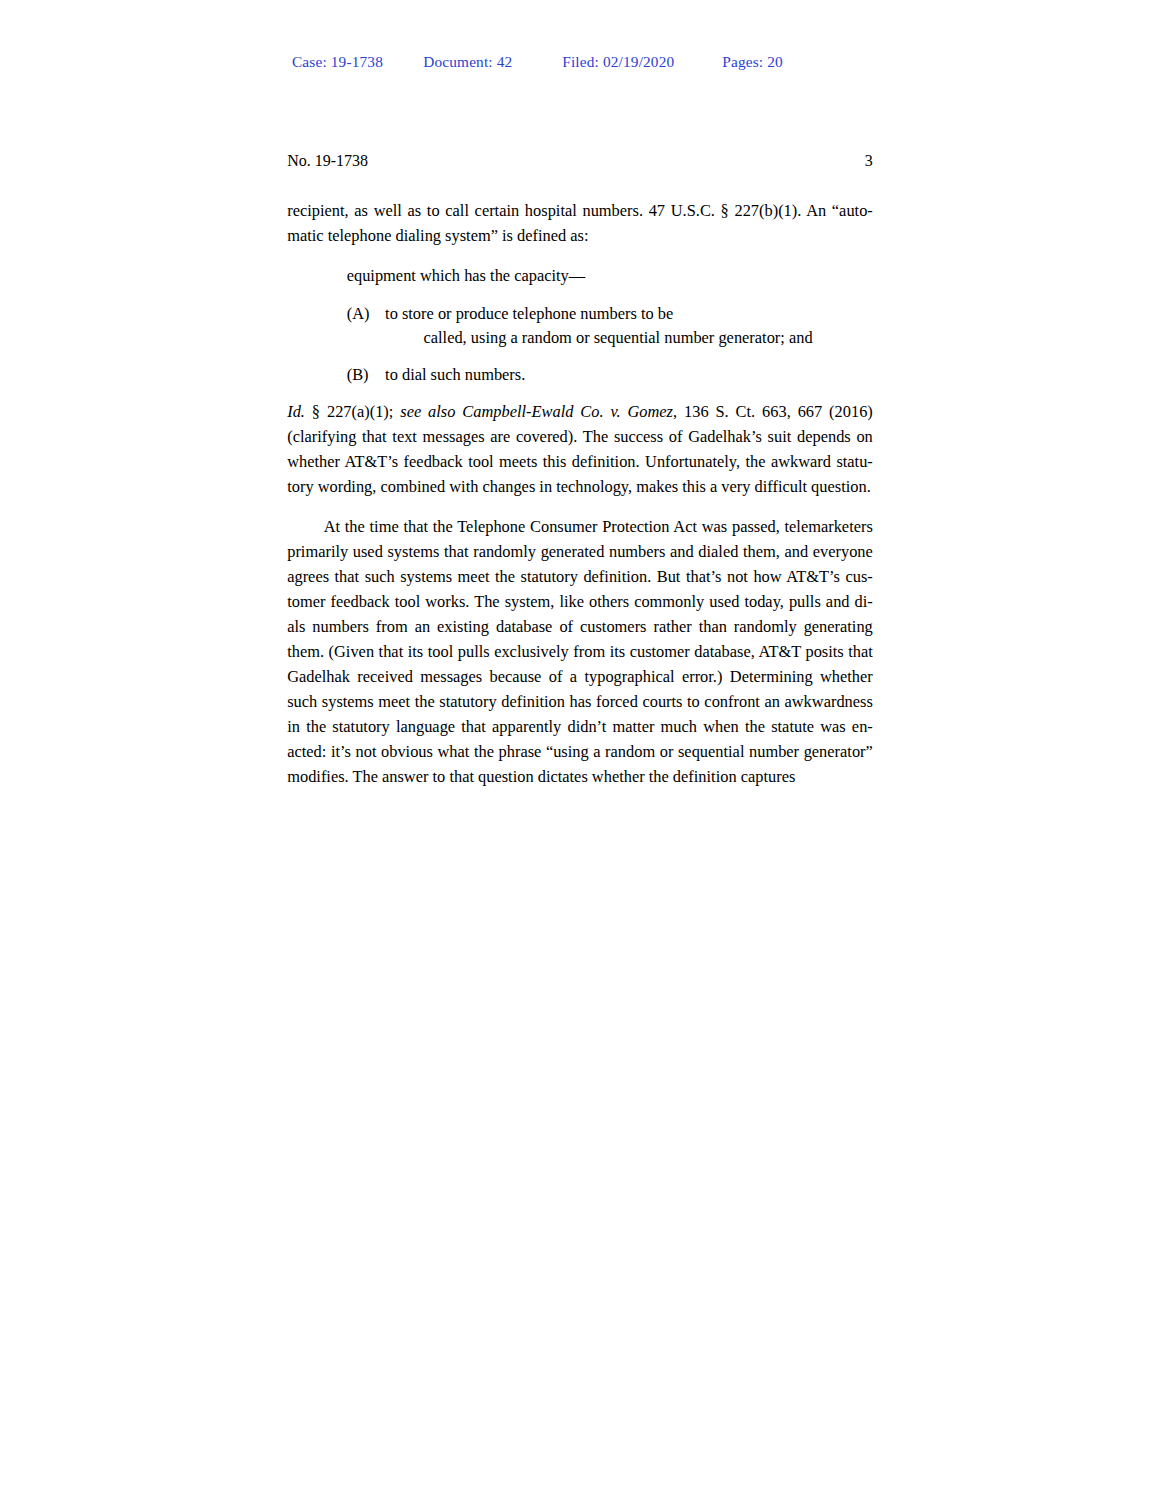Case: 19-1738 Document: 42 Filed: 02/19/2020 Pages: 20
No. 19-1738 3
recipient, as well as to call certain hospital numbers. 47 U.S.C. § 227(b)(1). An “automatic telephone dialing system” is defined as:
equipment which has the capacity—
(A) to store or produce telephone numbers to be called, using a random or sequential number generator; and
(B) to dial such numbers.
Id. § 227(a)(1); see also Campbell-Ewald Co. v. Gomez, 136 S. Ct. 663, 667 (2016) (clarifying that text messages are covered). The success of Gadelhak’s suit depends on whether AT&T’s feedback tool meets this definition. Unfortunately, the awkward statutory wording, combined with changes in technology, makes this a very difficult question.
At the time that the Telephone Consumer Protection Act was passed, telemarketers primarily used systems that randomly generated numbers and dialed them, and everyone agrees that such systems meet the statutory definition. But that’s not how AT&T’s customer feedback tool works. The system, like others commonly used today, pulls and dials numbers from an existing database of customers rather than randomly generating them. (Given that its tool pulls exclusively from its customer database, AT&T posits that Gadelhak received messages because of a typographical error.) Determining whether such systems meet the statutory definition has forced courts to confront an awkwardness in the statutory language that apparently didn’t matter much when the statute was enacted: it’s not obvious what the phrase “using a random or sequential number generator” modifies. The answer to that question dictates whether the definition captures